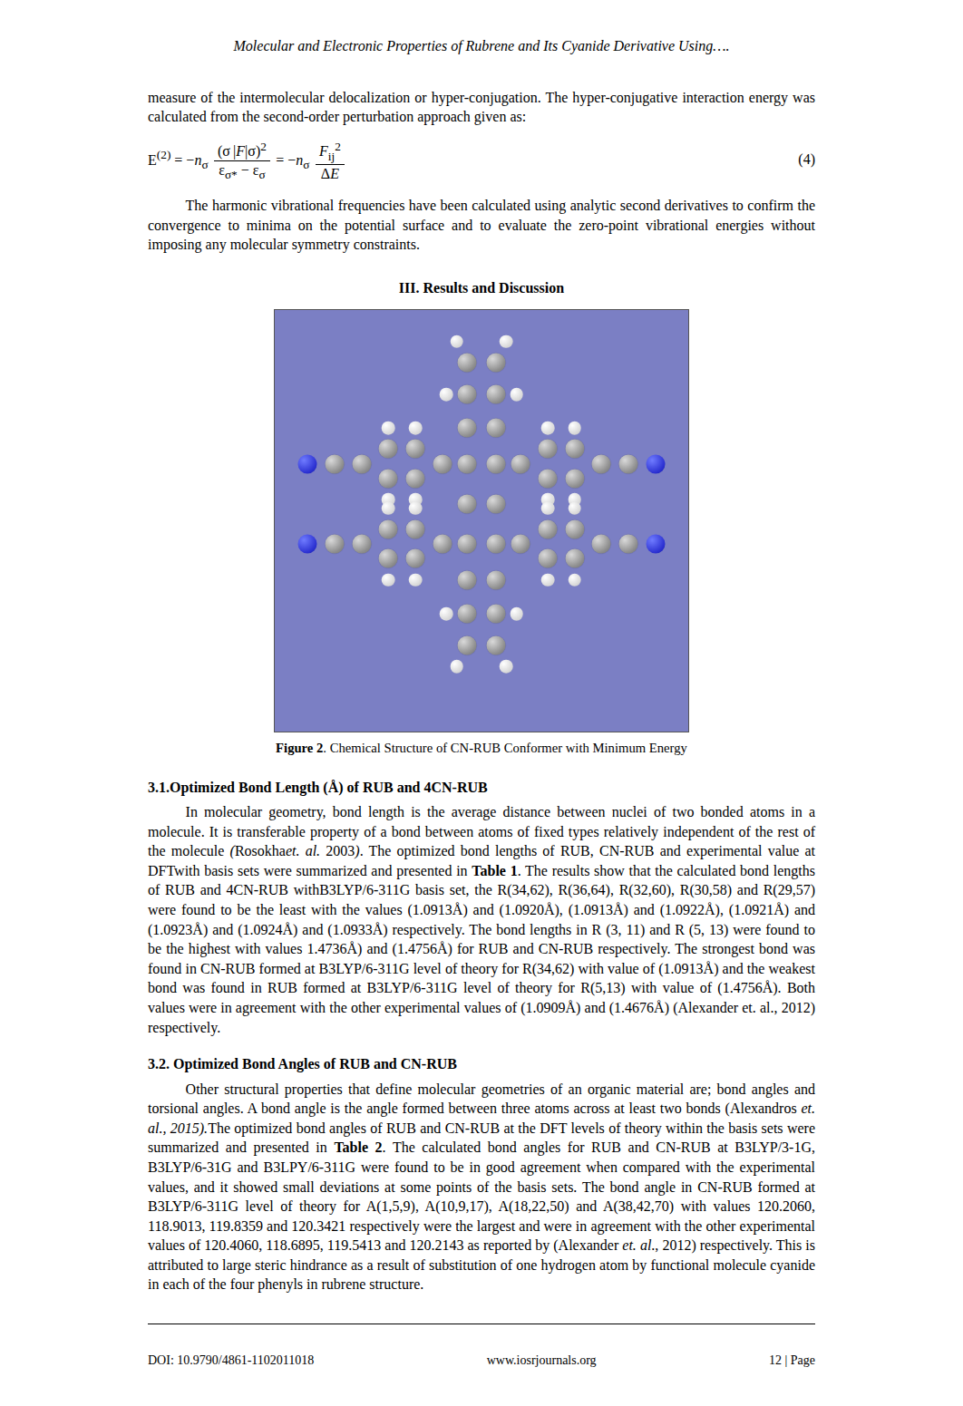Molecular and Electronic Properties of Rubrene and Its Cyanide Derivative Using….
measure of the intermolecular delocalization or hyper-conjugation. The hyper-conjugative interaction energy was calculated from the second-order perturbation approach given as:
E(2) = −nσ (σ |F|σ)2 εσ* − εσ = −nσ Fij2 ΔE (4)
The harmonic vibrational frequencies have been calculated using analytic second derivatives to confirm the convergence to minima on the potential surface and to evaluate the zero-point vibrational energies without imposing any molecular symmetry constraints.
III. Results and Discussion
Figure 2. Chemical Structure of CN-RUB Conformer with Minimum Energy
3.1.Optimized Bond Length (Å) of RUB and 4CN-RUB
In molecular geometry, bond length is the average distance between nuclei of two bonded atoms in a molecule. It is transferable property of a bond between atoms of fixed types relatively independent of the rest of the molecule (Rosokhaet. al. 2003). The optimized bond lengths of RUB, CN-RUB and experimental value at DFTwith basis sets were summarized and presented in Table 1. The results show that the calculated bond lengths of RUB and 4CN-RUB withB3LYP/6-311G basis set, the R(34,62), R(36,64), R(32,60), R(30,58) and R(29,57) were found to be the least with the values (1.0913Å) and (1.0920Å), (1.0913Å) and (1.0922Å), (1.0921Å) and (1.0923Å) and (1.0924Å) and (1.0933Å) respectively. The bond lengths in R (3, 11) and R (5, 13) were found to be the highest with values 1.4736Å) and (1.4756Å) for RUB and CN-RUB respectively. The strongest bond was found in CN-RUB formed at B3LYP/6-311G level of theory for R(34,62) with value of (1.0913Å) and the weakest bond was found in RUB formed at B3LYP/6-311G level of theory for R(5,13) with value of (1.4756Å). Both values were in agreement with the other experimental values of (1.0909Å) and (1.4676Å) (Alexander et. al., 2012) respectively.
3.2. Optimized Bond Angles of RUB and CN-RUB
Other structural properties that define molecular geometries of an organic material are; bond angles and torsional angles. A bond angle is the angle formed between three atoms across at least two bonds (Alexandros et. al., 2015). The optimized bond angles of RUB and CN-RUB at the DFT levels of theory within the basis sets were summarized and presented in Table 2. The calculated bond angles for RUB and CN-RUB at B3LYP/3-1G, B3LYP/6-31G and B3LPY/6-311G were found to be in good agreement when compared with the experimental values, and it showed small deviations at some points of the basis sets. The bond angle in CN-RUB formed at B3LYP/6-311G level of theory for A(1,5,9), A(10,9,17), A(18,22,50) and A(38,42,70) with values 120.2060, 118.9013, 119.8359 and 120.3421 respectively were the largest and were in agreement with the other experimental values of 120.4060, 118.6895, 119.5413 and 120.2143 as reported by (Alexander et. al., 2012) respectively. This is attributed to large steric hindrance as a result of substitution of one hydrogen atom by functional molecule cyanide in each of the four phenyls in rubrene structure.
DOI: 10.9790/4861-1102011018 www.iosrjournals.org 12 | Page